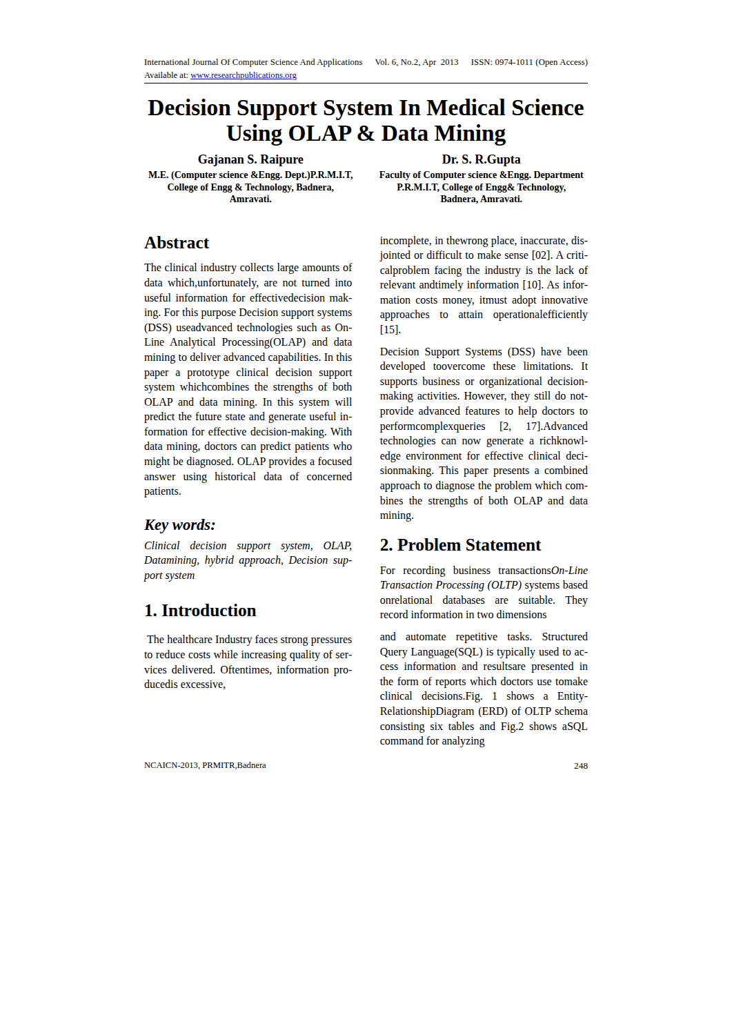International Journal Of Computer Science And Applications Vol. 6, No.2, Apr 2013 ISSN: 0974-1011 (Open Access)
Available at: www.researchpublications.org
Decision Support System In Medical Science
Using OLAP & Data Mining
Gajanan S. Raipure
M.E. (Computer science &Engg. Dept.)P.R.M.I.T,
College of Engg & Technology, Badnera,
Amravati.
Dr. S. R.Gupta
Faculty of Computer science &Engg. Department
P.R.M.I.T, College of Engg& Technology,
Badnera, Amravati.
Abstract
The clinical industry collects large amounts of data which,unfortunately, are not turned into useful information for effectivedecision making. For this purpose Decision support systems (DSS) useadvanced technologies such as On-Line Analytical Processing(OLAP) and data mining to deliver advanced capabilities. In this paper a prototype clinical decision support system whichcombines the strengths of both OLAP and data mining. In this system will predict the future state and generate useful information for effective decision-making. With data mining, doctors can predict patients who might be diagnosed. OLAP provides a focused answer using historical data of concerned patients.
Key words:
Clinical decision support system, OLAP, Datamining, hybrid approach, Decision support system
1. Introduction
The healthcare Industry faces strong pressures to reduce costs while increasing quality of services delivered. Oftentimes, information producedis excessive,
incomplete, in thewrong place, inaccurate, disjointed or difficult to make sense [02]. A criticalproblem facing the industry is the lack of relevant andtimely information [10]. As information costs money, itmust adopt innovative approaches to attain operationalefficiently [15].
Decision Support Systems (DSS) have been developed toovercome these limitations. It supports business or organizational decision-making activities. However, they still do notprovide advanced features to help doctors to performcomplexqueries [2, 17].Advanced technologies can now generate a richknowledge environment for effective clinical decisionmaking. This paper presents a combined approach to diagnose the problem which combines the strengths of both OLAP and data mining.
2. Problem Statement
For recording business transactionsOn-Line Transaction Processing (OLTP) systems based onrelational databases are suitable. They record information in two dimensions
and automate repetitive tasks. Structured Query Language(SQL) is typically used to access information and resultsare presented in the form of reports which doctors use tomake clinical decisions.Fig. 1 shows a Entity-RelationshipDiagram (ERD) of OLTP schema consisting six tables and Fig.2 shows aSQL command for analyzing
NCAICN-2013, PRMITR,Badnera 248